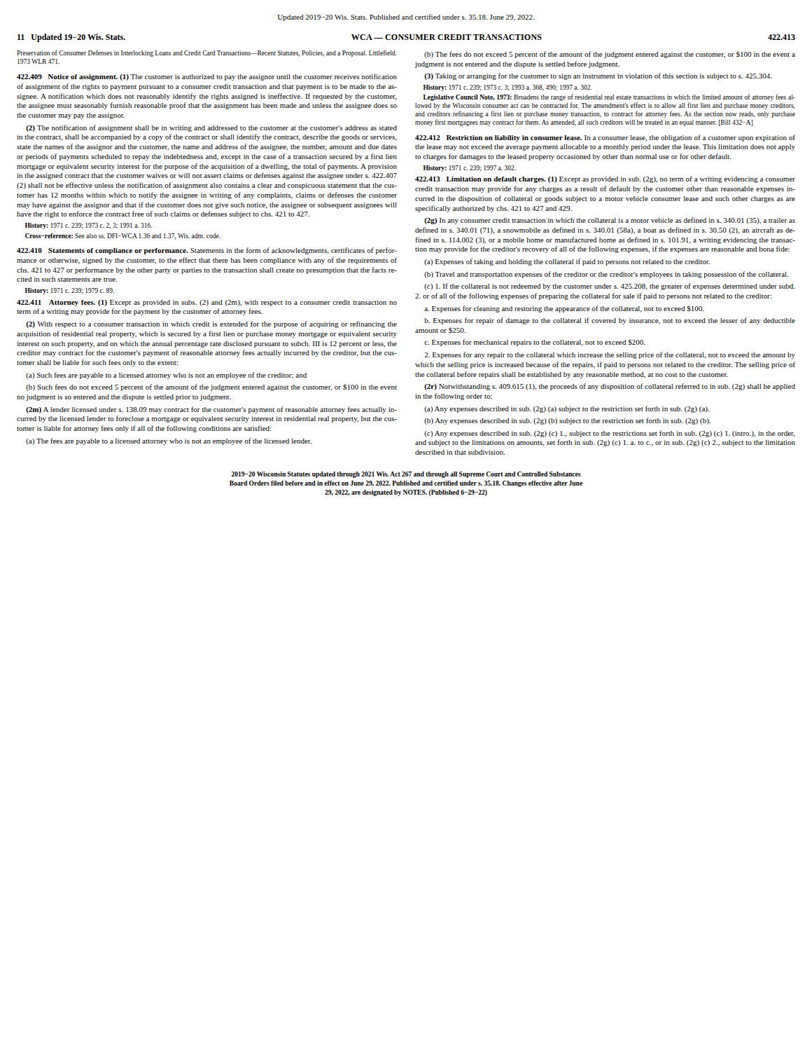Updated 2019−20 Wis. Stats. Published and certified under s. 35.18. June 29, 2022.
11 Updated 19−20 Wis. Stats. WCA — CONSUMER CREDIT TRANSACTIONS 422.413
Preservation of Consumer Defenses in Interlocking Loans and Credit Card Transactions—Recent Statutes, Policies, and a Proposal. Littlefield. 1973 WLR 471.
422.409 Notice of assignment. (1) The customer is authorized to pay the assignor until the customer receives notification of assignment of the rights to payment pursuant to a consumer credit transaction and that payment is to be made to the assignee. A notification which does not reasonably identify the rights assigned is ineffective. If requested by the customer, the assignee must seasonably furnish reasonable proof that the assignment has been made and unless the assignee does so the customer may pay the assignor.
(2) The notification of assignment shall be in writing and addressed to the customer at the customer's address as stated in the contract, shall be accompanied by a copy of the contract or shall identify the contract, describe the goods or services, state the names of the assignor and the customer, the name and address of the assignee, the number, amount and due dates or periods of payments scheduled to repay the indebtedness and, except in the case of a transaction secured by a first lien mortgage or equivalent security interest for the purpose of the acquisition of a dwelling, the total of payments. A provision in the assigned contract that the customer waives or will not assert claims or defenses against the assignee under s. 422.407 (2) shall not be effective unless the notification of assignment also contains a clear and conspicuous statement that the customer has 12 months within which to notify the assignee in writing of any complaints, claims or defenses the customer may have against the assignor and that if the customer does not give such notice, the assignee or subsequent assignees will have the right to enforce the contract free of such claims or defenses subject to chs. 421 to 427.
History: 1971 c. 239; 1973 c. 2, 3; 1991 a. 316.
Cross−reference: See also ss. DFI−WCA 1.36 and 1.37, Wis. adm. code.
422.410 Statements of compliance or performance. Statements in the form of acknowledgments, certificates of performance or otherwise, signed by the customer, to the effect that there has been compliance with any of the requirements of chs. 421 to 427 or performance by the other party or parties to the transaction shall create no presumption that the facts recited in such statements are true.
History: 1971 c. 239; 1979 c. 89.
422.411 Attorney fees. (1) Except as provided in subs. (2) and (2m), with respect to a consumer credit transaction no term of a writing may provide for the payment by the customer of attorney fees.
(2) With respect to a consumer transaction in which credit is extended for the purpose of acquiring or refinancing the acquisition of residential real property, which is secured by a first lien or purchase money mortgage or equivalent security interest on such property, and on which the annual percentage rate disclosed pursuant to subch. III is 12 percent or less, the creditor may contract for the customer's payment of reasonable attorney fees actually incurred by the creditor, but the customer shall be liable for such fees only to the extent:
(a) Such fees are payable to a licensed attorney who is not an employee of the creditor; and
(b) Such fees do not exceed 5 percent of the amount of the judgment entered against the customer, or $100 in the event no judgment is so entered and the dispute is settled prior to judgment.
(2m) A lender licensed under s. 138.09 may contract for the customer's payment of reasonable attorney fees actually incurred by the licensed lender to foreclose a mortgage or equivalent security interest in residential real property, but the customer is liable for attorney fees only if all of the following conditions are satisfied:
(a) The fees are payable to a licensed attorney who is not an employee of the licensed lender.
(b) The fees do not exceed 5 percent of the amount of the judgment entered against the customer, or $100 in the event a judgment is not entered and the dispute is settled before judgment.
(3) Taking or arranging for the customer to sign an instrument in violation of this section is subject to s. 425.304.
History: 1971 c. 239; 1973 c. 3; 1993 a. 368, 490; 1997 a. 302.
Legislative Council Note, 1973: Broadens the range of residential real estate transactions in which the limited amount of attorney fees allowed by the Wisconsin consumer act can be contracted for. The amendment's effect is to allow all first lien and purchase money creditors, and creditors refinancing a first lien or purchase money transaction, to contract for attorney fees. As the section now reads, only purchase money first mortgagees may contract for them. As amended, all such creditors will be treated in an equal manner. [Bill 432−A]
422.412 Restriction on liability in consumer lease. In a consumer lease, the obligation of a customer upon expiration of the lease may not exceed the average payment allocable to a monthly period under the lease. This limitation does not apply to charges for damages to the leased property occasioned by other than normal use or for other default.
History: 1971 c. 239; 1997 a. 302.
422.413 Limitation on default charges. (1) Except as provided in sub. (2g), no term of a writing evidencing a consumer credit transaction may provide for any charges as a result of default by the customer other than reasonable expenses incurred in the disposition of collateral or goods subject to a motor vehicle consumer lease and such other charges as are specifically authorized by chs. 421 to 427 and 429.
(2g) In any consumer credit transaction in which the collateral is a motor vehicle as defined in s. 340.01 (35), a trailer as defined in s. 340.01 (71), a snowmobile as defined in s. 340.01 (58a), a boat as defined in s. 30.50 (2), an aircraft as defined in s. 114.002 (3), or a mobile home or manufactured home as defined in s. 101.91, a writing evidencing the transaction may provide for the creditor's recovery of all of the following expenses, if the expenses are reasonable and bona fide:
(a) Expenses of taking and holding the collateral if paid to persons not related to the creditor.
(b) Travel and transportation expenses of the creditor or the creditor's employees in taking possession of the collateral.
(c) 1. If the collateral is not redeemed by the customer under s. 425.208, the greater of expenses determined under subd. 2. or of all of the following expenses of preparing the collateral for sale if paid to persons not related to the creditor:
a. Expenses for cleaning and restoring the appearance of the collateral, not to exceed $100.
b. Expenses for repair of damage to the collateral if covered by insurance, not to exceed the lesser of any deductible amount or $250.
c. Expenses for mechanical repairs to the collateral, not to exceed $200.
2. Expenses for any repair to the collateral which increase the selling price of the collateral, not to exceed the amount by which the selling price is increased because of the repairs, if paid to persons not related to the creditor. The selling price of the collateral before repairs shall be established by any reasonable method, at no cost to the customer.
(2r) Notwithstanding s. 409.615 (1), the proceeds of any disposition of collateral referred to in sub. (2g) shall be applied in the following order to:
(a) Any expenses described in sub. (2g) (a) subject to the restriction set forth in sub. (2g) (a).
(b) Any expenses described in sub. (2g) (b) subject to the restriction set forth in sub. (2g) (b).
(c) Any expenses described in sub. (2g) (c) 1., subject to the restrictions set forth in sub. (2g) (c) 1. (intro.), in the order, and subject to the limitations on amounts, set forth in sub. (2g) (c) 1. a. to c., or in sub. (2g) (c) 2., subject to the limitation described in that subdivision.
2019−20 Wisconsin Statutes updated through 2021 Wis. Act 267 and through all Supreme Court and Controlled Substances Board Orders filed before and in effect on June 29, 2022. Published and certified under s. 35.18. Changes effective after June 29, 2022, are designated by NOTES. (Published 6−29−22)